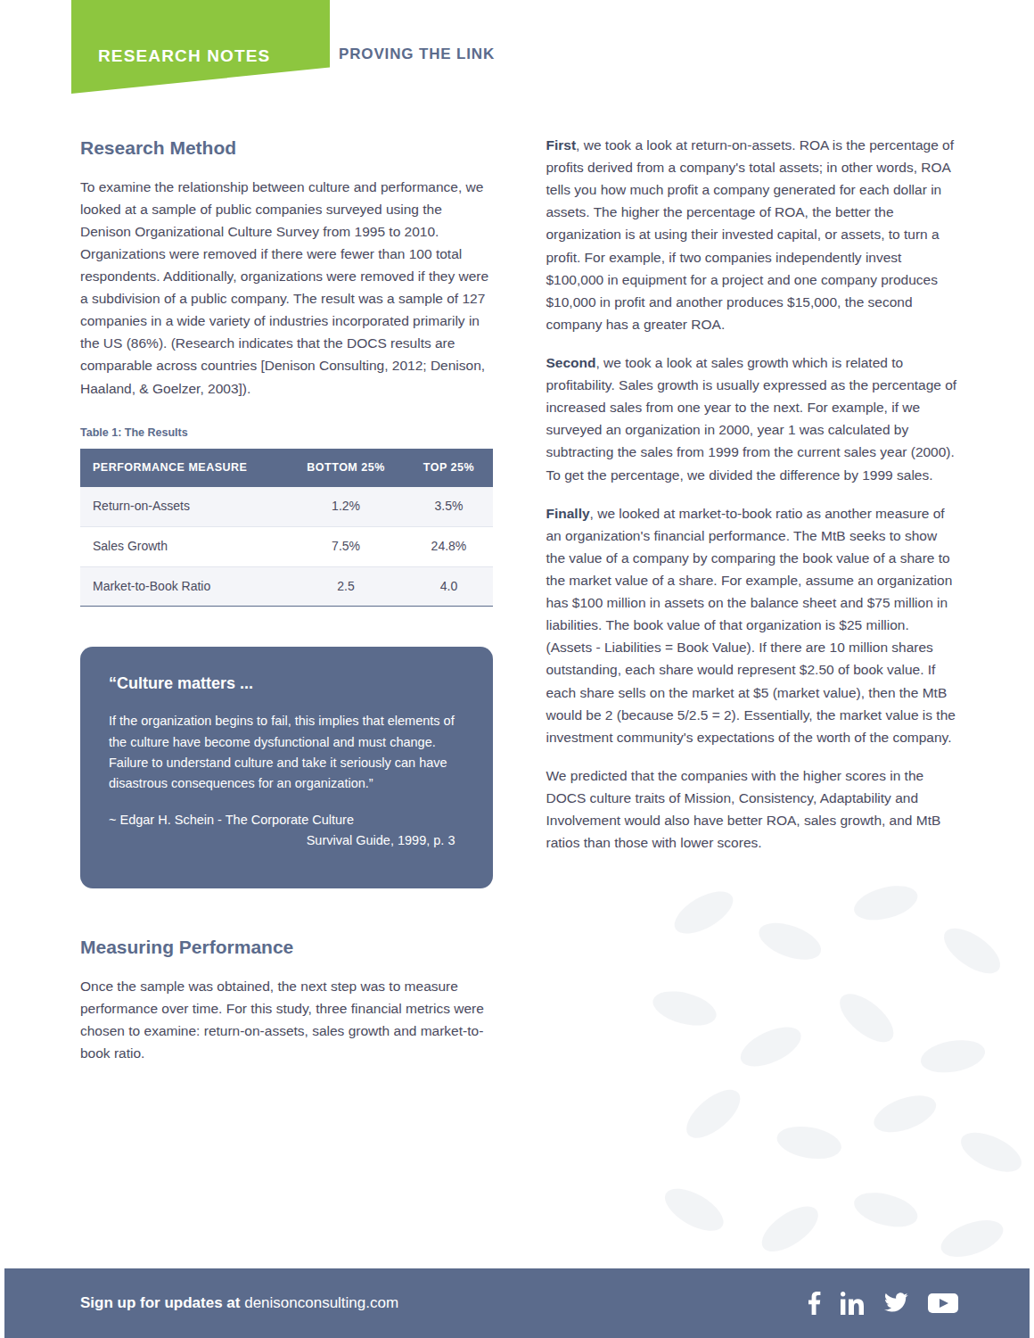RESEARCH NOTES
PROVING THE LINK
Research Method
To examine the relationship between culture and performance, we looked at a sample of public companies surveyed using the Denison Organizational Culture Survey from 1995 to 2010. Organizations were removed if there were fewer than 100 total respondents. Additionally, organizations were removed if they were a subdivision of a public company. The result was a sample of 127 companies in a wide variety of industries incorporated primarily in the US (86%). (Research indicates that the DOCS results are comparable across countries [Denison Consulting, 2012; Denison, Haaland, & Goelzer, 2003]).
Table 1: The Results
| PERFORMANCE MEASURE | BOTTOM 25% | TOP 25% |
| --- | --- | --- |
| Return-on-Assets | 1.2% | 3.5% |
| Sales Growth | 7.5% | 24.8% |
| Market-to-Book Ratio | 2.5 | 4.0 |
“Culture matters ...
If the organization begins to fail, this implies that elements of the culture have become dysfunctional and must change. Failure to understand culture and take it seriously can have disastrous consequences for an organization.”
~ Edgar H. Schein - The Corporate CultureSurvival Guide, 1999, p. 3
Measuring Performance
Once the sample was obtained, the next step was to measure performance over time. For this study, three financial metrics were chosen to examine: return-on-assets, sales growth and market-to-book ratio.
First, we took a look at return-on-assets. ROA is the percentage of profits derived from a company's total assets; in other words, ROA tells you how much profit a company generated for each dollar in assets. The higher the percentage of ROA, the better the organization is at using their invested capital, or assets, to turn a profit. For example, if two companies independently invest $100,000 in equipment for a project and one company produces $10,000 in profit and another produces $15,000, the second company has a greater ROA.
Second, we took a look at sales growth which is related to profitability. Sales growth is usually expressed as the percentage of increased sales from one year to the next. For example, if we surveyed an organization in 2000, year 1 was calculated by subtracting the sales from 1999 from the current sales year (2000). To get the percentage, we divided the difference by 1999 sales.
Finally, we looked at market-to-book ratio as another measure of an organization's financial performance. The MtB seeks to show the value of a company by comparing the book value of a share to the market value of a share. For example, assume an organization has $100 million in assets on the balance sheet and $75 million in liabilities. The book value of that organization is $25 million. (Assets - Liabilities = Book Value). If there are 10 million shares outstanding, each share would represent $2.50 of book value. If each share sells on the market at $5 (market value), then the MtB would be 2 (because 5/2.5 = 2). Essentially, the market value is the investment community's expectations of the worth of the company.
We predicted that the companies with the higher scores in the DOCS culture traits of Mission, Consistency, Adaptability and Involvement would also have better ROA, sales growth, and MtB ratios than those with lower scores.
Sign up for updates at denisonconsulting.com